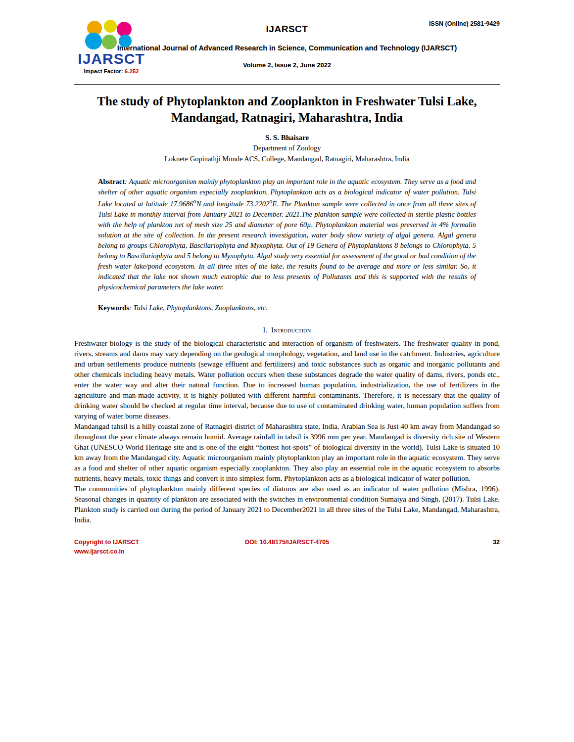IJARSCT
Impact Factor: 6.252
ISSN (Online) 2581-9429
IJARSCT
International Journal of Advanced Research in Science, Communication and Technology (IJARSCT)
Volume 2, Issue 2, June 2022
The study of Phytoplankton and Zooplankton in Freshwater Tulsi Lake, Mandangad, Ratnagiri, Maharashtra, India
S. S. Bhaisare
Department of Zoology
Loknete Gopinathji Munde ACS, College, Mandangad, Ratnagiri, Maharashtra, India
Abstract: Aquatic microorganism mainly phytoplankton play an important role in the aquatic ecosystem. They serve as a food and shelter of other aquatic organism especially zooplankton. Phytoplankton acts as a biological indicator of water pollution. Tulsi Lake located at latitude 17.9686oN and longitude 73.2202oE. The Plankton sample were collected in once from all three sites of Tulsi Lake in monthly interval from January 2021 to December, 2021.The plankton sample were collected in sterile plastic bottles with the help of plankton net of mesh size 25 and diameter of pore 60µ. Phytoplankton material was preserved in 4% formalin solution at the site of collection. In the present research investigation, water body show variety of algal genera. Algal genera belong to groups Chlorophyta, Bascilariophyta and Myxophyta. Out of 19 Genera of Phytoplanktons 8 belongs to Chlorophyta, 5 belong to Bascilariophyta and 5 belong to Myxophyta. Algal study very essential for assessment of the good or bad condition of the fresh water lake/pond ecosystem. In all three sites of the lake, the results found to be average and more or less similar. So, it indicated that the lake not shown much eutrophic due to less presents of Pollutants and this is supported with the results of physicochemical parameters the lake water.
Keywords: Tulsi Lake, Phytoplanktons, Zooplanktons, etc.
I. Introduction
Freshwater biology is the study of the biological characteristic and interaction of organism of freshwaters. The freshwater quality in pond, rivers, streams and dams may vary depending on the geological morphology, vegetation, and land use in the catchment. Industries, agriculture and urban settlements produce nutrients (sewage effluent and fertilizers) and toxic substances such as organic and inorganic pollutants and other chemicals including heavy metals. Water pollution occurs when these substances degrade the water quality of dams, rivers, ponds etc., enter the water way and alter their natural function. Due to increased human population, industrialization, the use of fertilizers in the agriculture and man-made activity, it is highly polluted with different harmful contaminants. Therefore, it is necessary that the quality of drinking water should be checked at regular time interval, because due to use of contaminated drinking water, human population suffers from varying of water borne diseases.
Mandangad tahsil is a hilly coastal zone of Ratnagiri district of Maharashtra state, India. Arabian Sea is Just 40 km away from Mandangad so throughout the year climate always remain humid. Average rainfall in tahsil is 3996 mm per year. Mandangad is diversity rich site of Western Ghat (UNESCO World Heritage site and is one of the eight “hottest hot-spots” of biological diversity in the world). Tulsi Lake is situated 10 km away from the Mandangad city. Aquatic microorganism mainly phytoplankton play an important role in the aquatic ecosystem. They serve as a food and shelter of other aquatic organism especially zooplankton. They also play an essential role in the aquatic ecosystem to absorbs nutrients, heavy metals, toxic things and convert it into simplest form. Phytoplankton acts as a biological indicator of water pollution.
The communities of phytoplankton mainly different species of diatoms are also used as an indicator of water pollution (Mishra, 1996). Seasonal changes in quantity of plankton are associated with the switches in environmental condition Sumaiya and Singh, (2017). Tulsi Lake, Plankton study is carried out during the period of January 2021 to December2021 in all three sites of the Tulsi Lake, Mandangad, Maharashtra, India.
Copyright to IJARSCT www.ijarsct.co.in
DOI: 10.48175/IJARSCT-4705
32